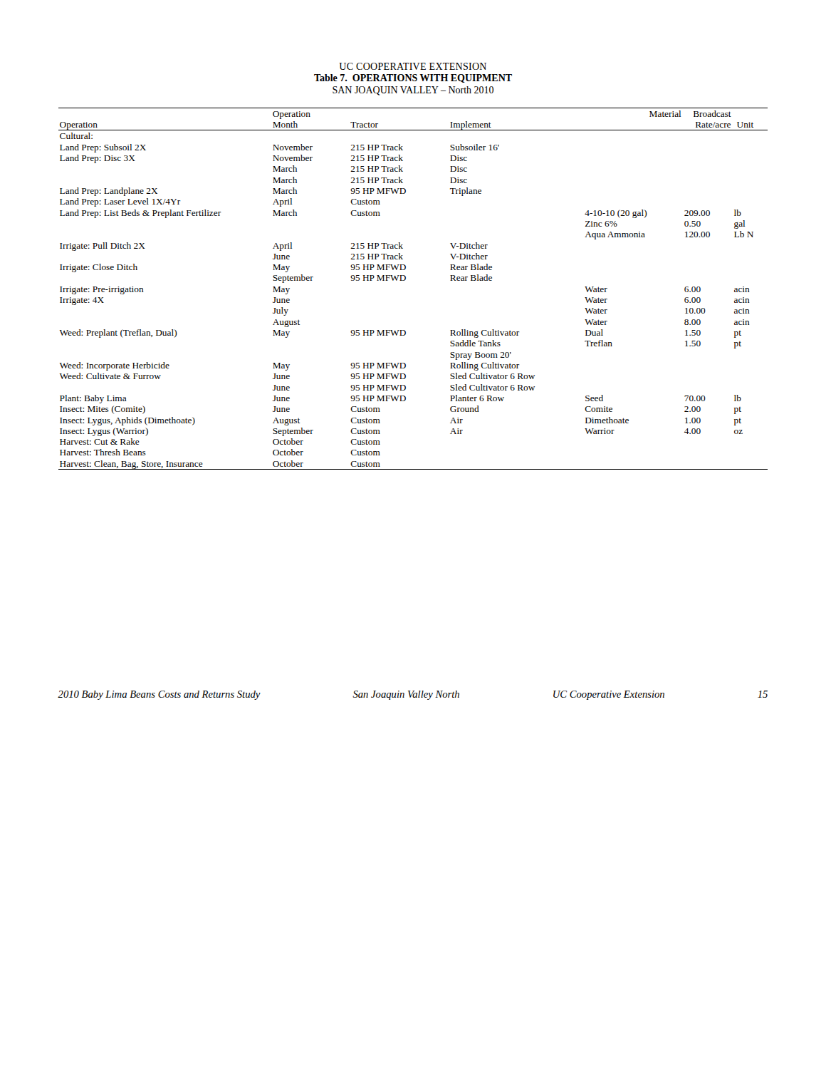UC COOPERATIVE EXTENSION
Table 7. OPERATIONS WITH EQUIPMENT
SAN JOAQUIN VALLEY – North 2010
| | Operation | | | Material | Broadcast | |
| --- | --- | --- | --- | --- | --- | --- |
| Operation | Month | Tractor | Implement | | Rate/acre | Unit |
| Cultural: | | | | | | |
| Land Prep: Subsoil 2X | November | 215 HP Track | Subsoiler 16' | | | |
| Land Prep: Disc 3X | November | 215 HP Track | Disc | | | |
| | March | 215 HP Track | Disc | | | |
| | March | 215 HP Track | Disc | | | |
| Land Prep: Landplane 2X | March | 95 HP MFWD | Triplane | | | |
| Land Prep: Laser Level 1X/4Yr | April | Custom | | | | |
| Land Prep: List Beds & Preplant Fertilizer | March | Custom | | 4-10-10 (20 gal) | 209.00 | lb |
| | | | | Zinc 6% | 0.50 | gal |
| | | | | Aqua Ammonia | 120.00 | Lb N |
| Irrigate: Pull Ditch 2X | April | 215 HP Track | V-Ditcher | | | |
| | June | 215 HP Track | V-Ditcher | | | |
| Irrigate: Close Ditch | May | 95 HP MFWD | Rear Blade | | | |
| | September | 95 HP MFWD | Rear Blade | | | |
| Irrigate: Pre-irrigation | May | | | Water | 6.00 | acin |
| Irrigate: 4X | June | | | Water | 6.00 | acin |
| | July | | | Water | 10.00 | acin |
| | August | | | Water | 8.00 | acin |
| Weed: Preplant (Treflan, Dual) | May | 95 HP MFWD | Rolling Cultivator | Dual | 1.50 | pt |
| | | | Saddle Tanks | Treflan | 1.50 | pt |
| | | | Spray Boom 20' | | | |
| Weed: Incorporate Herbicide | May | 95 HP MFWD | Rolling Cultivator | | | |
| Weed: Cultivate & Furrow | June | 95 HP MFWD | Sled Cultivator 6 Row | | | |
| | June | 95 HP MFWD | Sled Cultivator 6 Row | | | |
| Plant: Baby Lima | June | 95 HP MFWD | Planter 6 Row | Seed | 70.00 | lb |
| Insect: Mites (Comite) | June | Custom | Ground | Comite | 2.00 | pt |
| Insect: Lygus, Aphids (Dimethoate) | August | Custom | Air | Dimethoate | 1.00 | pt |
| Insect: Lygus (Warrior) | September | Custom | Air | Warrior | 4.00 | oz |
| Harvest: Cut & Rake | October | Custom | | | | |
| Harvest: Thresh Beans | October | Custom | | | | |
| Harvest: Clean, Bag, Store, Insurance | October | Custom | | | | |
2010 Baby Lima Beans Costs and Returns Study San Joaquin Valley North UC Cooperative Extension 15